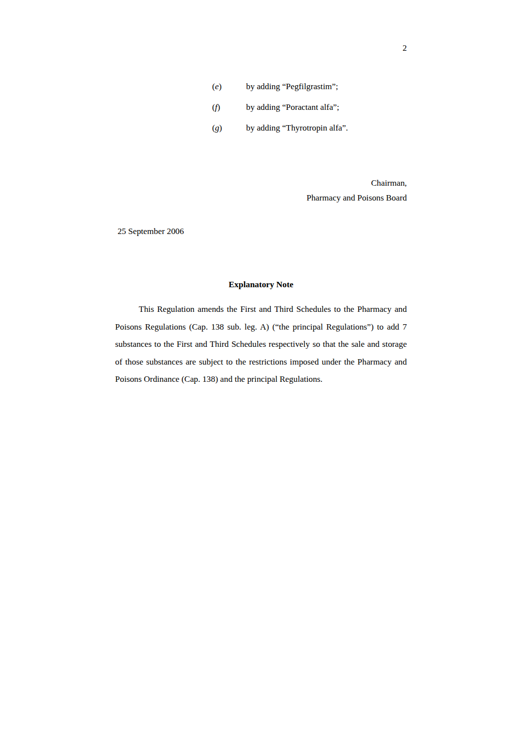2
(e) by adding “Pegfilgrastim”;
(f) by adding “Poractant alfa”;
(g) by adding “Thyrotropin alfa”.
Chairman,
Pharmacy and Poisons Board
25 September 2006
Explanatory Note
This Regulation amends the First and Third Schedules to the Pharmacy and Poisons Regulations (Cap. 138 sub. leg. A) (“the principal Regulations”) to add 7 substances to the First and Third Schedules respectively so that the sale and storage of those substances are subject to the restrictions imposed under the Pharmacy and Poisons Ordinance (Cap. 138) and the principal Regulations.